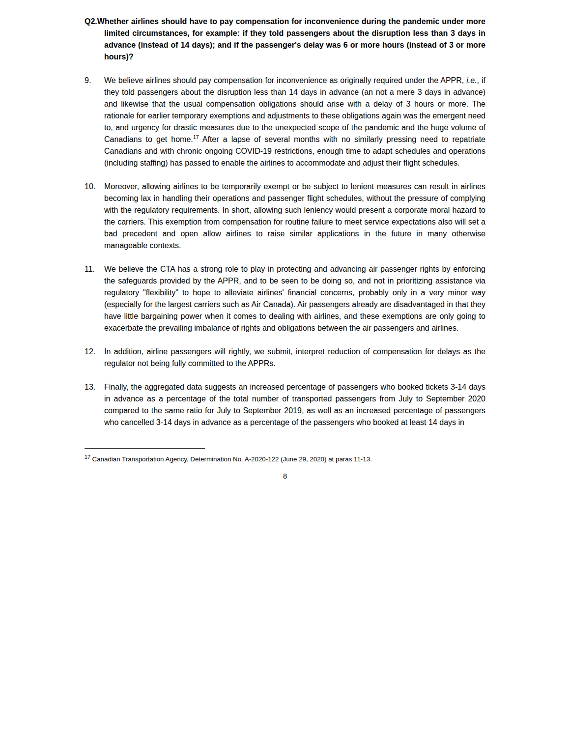Q2.Whether airlines should have to pay compensation for inconvenience during the pandemic under more limited circumstances, for example: if they told passengers about the disruption less than 3 days in advance (instead of 14 days); and if the passenger's delay was 6 or more hours (instead of 3 or more hours)?
We believe airlines should pay compensation for inconvenience as originally required under the APPR, i.e., if they told passengers about the disruption less than 14 days in advance (an not a mere 3 days in advance) and likewise that the usual compensation obligations should arise with a delay of 3 hours or more. The rationale for earlier temporary exemptions and adjustments to these obligations again was the emergent need to, and urgency for drastic measures due to the unexpected scope of the pandemic and the huge volume of Canadians to get home.17 After a lapse of several months with no similarly pressing need to repatriate Canadians and with chronic ongoing COVID-19 restrictions, enough time to adapt schedules and operations (including staffing) has passed to enable the airlines to accommodate and adjust their flight schedules.
Moreover, allowing airlines to be temporarily exempt or be subject to lenient measures can result in airlines becoming lax in handling their operations and passenger flight schedules, without the pressure of complying with the regulatory requirements. In short, allowing such leniency would present a corporate moral hazard to the carriers. This exemption from compensation for routine failure to meet service expectations also will set a bad precedent and open allow airlines to raise similar applications in the future in many otherwise manageable contexts.
We believe the CTA has a strong role to play in protecting and advancing air passenger rights by enforcing the safeguards provided by the APPR, and to be seen to be doing so, and not in prioritizing assistance via regulatory "flexibility" to hope to alleviate airlines' financial concerns, probably only in a very minor way (especially for the largest carriers such as Air Canada). Air passengers already are disadvantaged in that they have little bargaining power when it comes to dealing with airlines, and these exemptions are only going to exacerbate the prevailing imbalance of rights and obligations between the air passengers and airlines.
In addition, airline passengers will rightly, we submit, interpret reduction of compensation for delays as the regulator not being fully committed to the APPRs.
Finally, the aggregated data suggests an increased percentage of passengers who booked tickets 3-14 days in advance as a percentage of the total number of transported passengers from July to September 2020 compared to the same ratio for July to September 2019, as well as an increased percentage of passengers who cancelled 3-14 days in advance as a percentage of the passengers who booked at least 14 days in
17 Canadian Transportation Agency, Determination No. A-2020-122 (June 29, 2020) at paras 11-13.
8